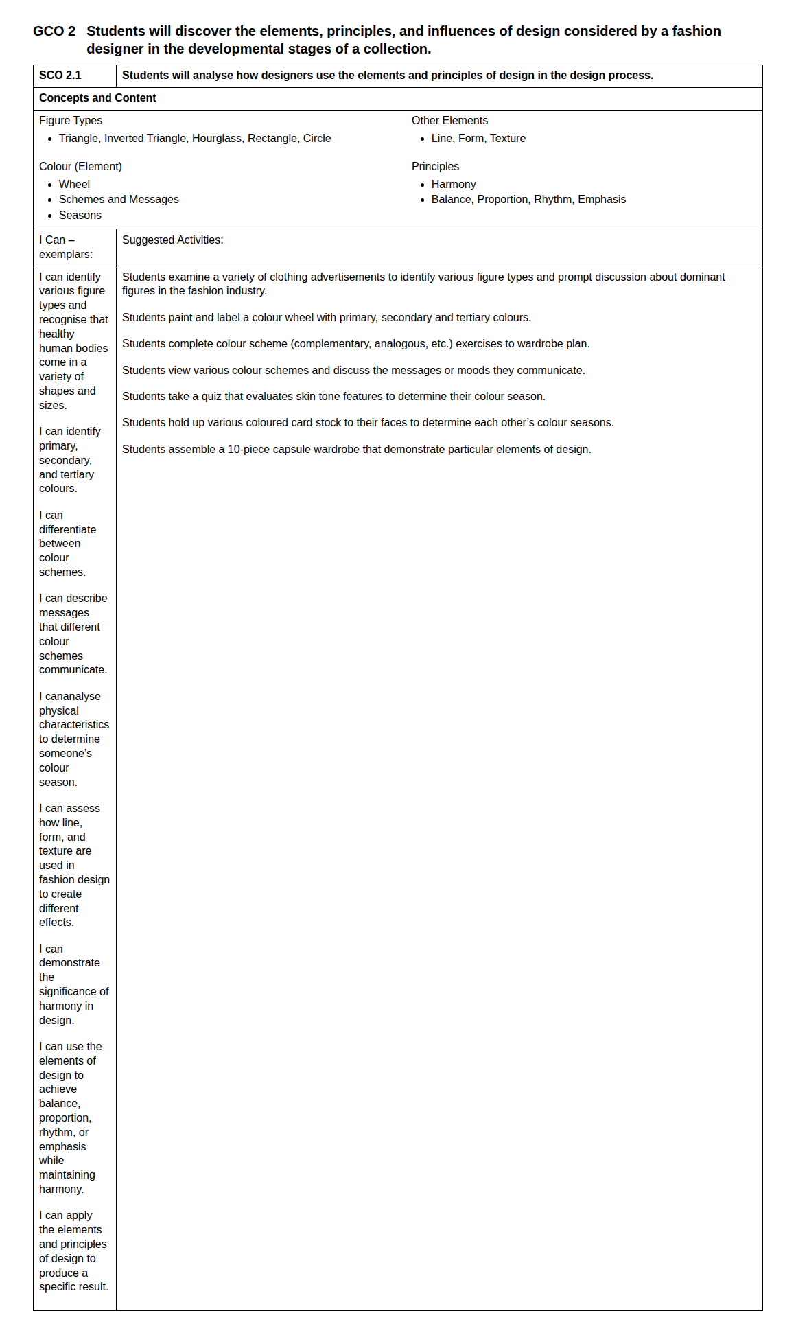GCO 2
Students will discover the elements, principles, and influences of design considered by a fashion designer in the developmental stages of a collection.
| SCO 2.1 | Students will analyse how designers use the elements and principles of design in the design process. |
| Concepts and Content |
| Figure Types Triangle, Inverted Triangle, Hourglass, Rectangle, Circle Colour (Element) Wheel Schemes and Messages Seasons Other Elements Line, Form, Texture Principles Harmony Balance, Proportion, Rhythm, Emphasis |
| I Can – exemplars: | Suggested Activities: |
| I can identify various figure types and recognise that healthy human bodies come in a variety of shapes and sizes. I can identify primary, secondary, and tertiary colours. I can differentiate between colour schemes. I can describe messages that different colour schemes communicate. I cananalyse physical characteristics to determine someone’s colour season. I can assess how line, form, and texture are used in fashion design to create different effects. I can demonstrate the significance of harmony in design. I can use the elements of design to achieve balance, proportion, rhythm, or emphasis while maintaining harmony. I can apply the elements and principles of design to produce a specific result. | Students examine a variety of clothing advertisements to identify various figure types and prompt discussion about dominant figures in the fashion industry. Students paint and label a colour wheel with primary, secondary and tertiary colours. Students complete colour scheme (complementary, analogous, etc.) exercises to wardrobe plan. Students view various colour schemes and discuss the messages or moods they communicate. Students take a quiz that evaluates skin tone features to determine their colour season. Students hold up various coloured card stock to their faces to determine each other’s colour seasons. Students assemble a 10-piece capsule wardrobe that demonstrate particular elements of design. |